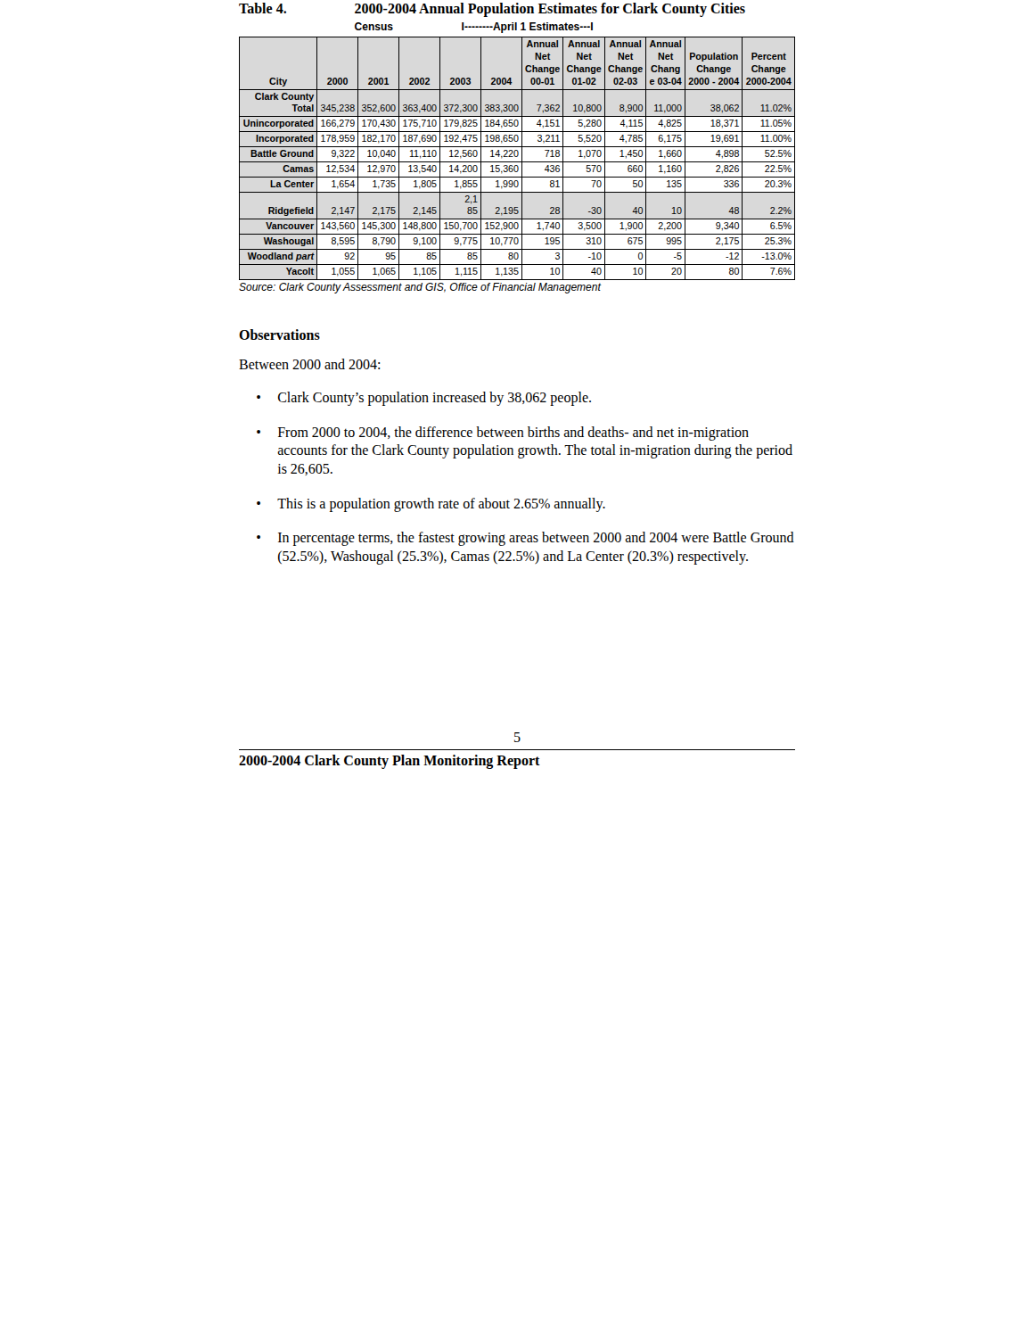Table 4. 2000-2004 Annual Population Estimates for Clark County Cities
Census I--------April 1 Estimates---I
| City | 2000 | 2001 | 2002 | 2003 | 2004 | Annual Net Change 00-01 | Annual Net Change 01-02 | Annual Net Change 02-03 | Annual Net Chang e 03-04 | Population Change 2000 - 2004 | Percent Change 2000-2004 |
| --- | --- | --- | --- | --- | --- | --- | --- | --- | --- | --- | --- |
| Clark County Total | 345,238 | 352,600 | 363,400 | 372,300 | 383,300 | 7,362 | 10,800 | 8,900 | 11,000 | 38,062 | 11.02% |
| Unincorporated | 166,279 | 170,430 | 175,710 | 179,825 | 184,650 | 4,151 | 5,280 | 4,115 | 4,825 | 18,371 | 11.05% |
| Incorporated | 178,959 | 182,170 | 187,690 | 192,475 | 198,650 | 3,211 | 5,520 | 4,785 | 6,175 | 19,691 | 11.00% |
| Battle Ground | 9,322 | 10,040 | 11,110 | 12,560 | 14,220 | 718 | 1,070 | 1,450 | 1,660 | 4,898 | 52.5% |
| Camas | 12,534 | 12,970 | 13,540 | 14,200 | 15,360 | 436 | 570 | 660 | 1,160 | 2,826 | 22.5% |
| La Center | 1,654 | 1,735 | 1,805 | 1,855 | 1,990 | 81 | 70 | 50 | 135 | 336 | 20.3% |
| Ridgefield | 2,147 | 2,175 | 2,145 | 2,1 85 | 2,195 | 28 | -30 | 40 | 10 | 48 | 2.2% |
| Vancouver | 143,560 | 145,300 | 148,800 | 150,700 | 152,900 | 1,740 | 3,500 | 1,900 | 2,200 | 9,340 | 6.5% |
| Washougal | 8,595 | 8,790 | 9,100 | 9,775 | 10,770 | 195 | 310 | 675 | 995 | 2,175 | 25.3% |
| Woodland part | 92 | 95 | 85 | 85 | 80 | 3 | -10 | 0 | -5 | -12 | -13.0% |
| Yacolt | 1,055 | 1,065 | 1,105 | 1,115 | 1,135 | 10 | 40 | 10 | 20 | 80 | 7.6% |
Source: Clark County Assessment and GIS, Office of Financial Management
Observations
Between 2000 and 2004:
Clark County’s population increased by 38,062 people.
From 2000 to 2004, the difference between births and deaths- and net in-migration accounts for the Clark County population growth. The total in-migration during the period is 26,605.
This is a population growth rate of about 2.65% annually.
In percentage terms, the fastest growing areas between 2000 and 2004 were Battle Ground (52.5%), Washougal (25.3%), Camas (22.5%) and La Center (20.3%) respectively.
5
2000-2004 Clark County Plan Monitoring Report